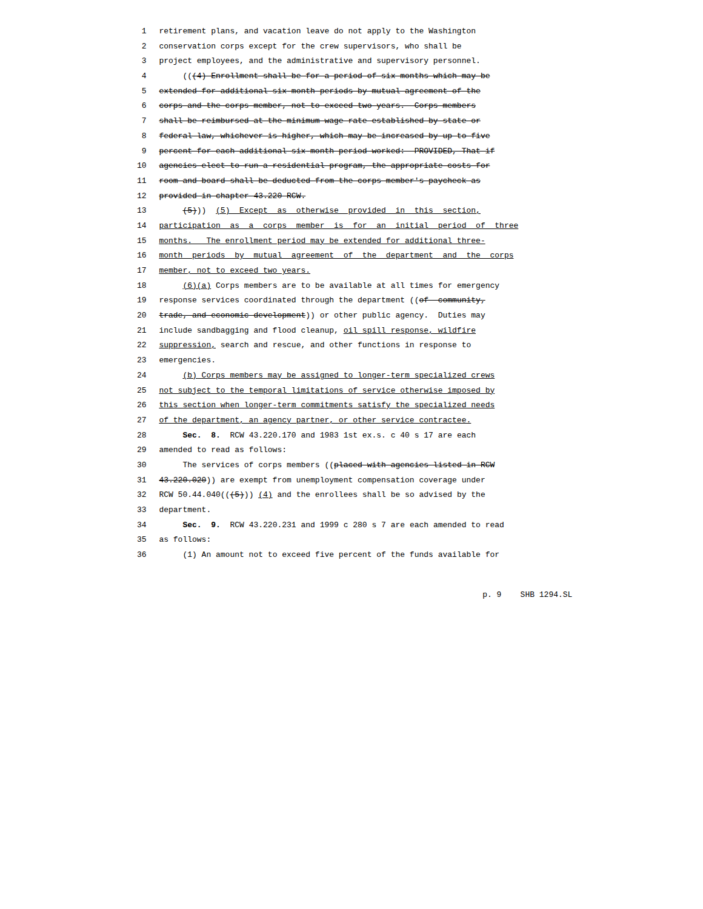1 retirement plans, and vacation leave do not apply to the Washington
2 conservation corps except for the crew supervisors, who shall be
3 project employees, and the administrative and supervisory personnel.
4 (((4) Enrollment shall be for a period of six months which may be
5 extended for additional six-month periods by mutual agreement of the
6 corps and the corps member, not to exceed two years. Corps members
7 shall be reimbursed at the minimum wage rate established by state or
8 federal law, whichever is higher, which may be increased by up to five
9 percent for each additional six-month period worked: PROVIDED, That if
10 agencies elect to run a residential program, the appropriate costs for
11 room and board shall be deducted from the corps member's paycheck as
12 provided in chapter 43.220 RCW.
13 (5))) (5) Except as otherwise provided in this section,
14 participation as a corps member is for an initial period of three
15 months. The enrollment period may be extended for additional three-
16 month periods by mutual agreement of the department and the corps
17 member, not to exceed two years.
18 (6)(a) Corps members are to be available at all times for emergency
19 response services coordinated through the department ((of community,
20 trade, and economic development)) or other public agency. Duties may
21 include sandbagging and flood cleanup, oil spill response, wildfire
22 suppression, search and rescue, and other functions in response to
23 emergencies.
24 (b) Corps members may be assigned to longer-term specialized crews
25 not subject to the temporal limitations of service otherwise imposed by
26 this section when longer-term commitments satisfy the specialized needs
27 of the department, an agency partner, or other service contractee.
28 Sec. 8. RCW 43.220.170 and 1983 1st ex.s. c 40 s 17 are each
29 amended to read as follows:
30 The services of corps members ((placed with agencies listed in RCW
3143.220.020)) are exempt from unemployment compensation coverage under
32 RCW 50.44.040(((5))) (4) and the enrollees shall be so advised by the
33 department.
34 Sec. 9. RCW 43.220.231 and 1999 c 280 s 7 are each amended to read
35 as follows:
36 (1) An amount not to exceed five percent of the funds available for
p. 9 SHB 1294.SL